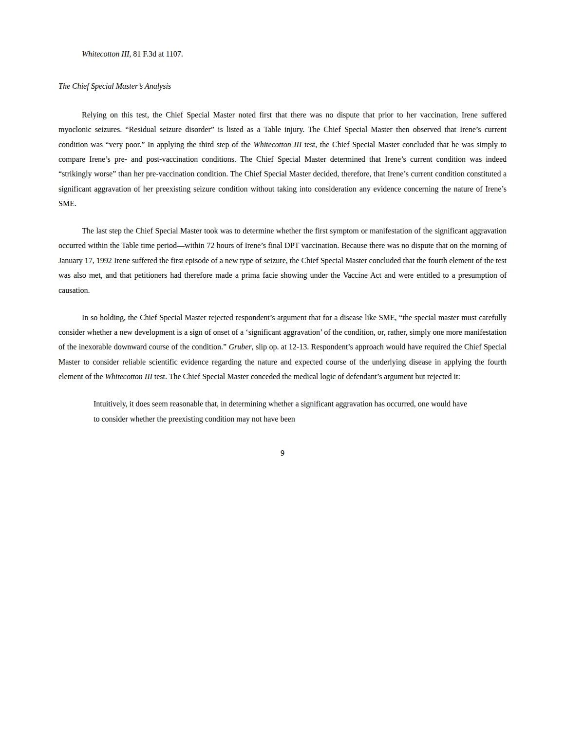Whitecotton III, 81 F.3d at 1107.
The Chief Special Master’s Analysis
Relying on this test, the Chief Special Master noted first that there was no dispute that prior to her vaccination, Irene suffered myoclonic seizures. “Residual seizure disorder” is listed as a Table injury. The Chief Special Master then observed that Irene’s current condition was “very poor.” In applying the third step of the Whitecotton III test, the Chief Special Master concluded that he was simply to compare Irene’s pre- and post-vaccination conditions. The Chief Special Master determined that Irene’s current condition was indeed “strikingly worse” than her pre-vaccination condition. The Chief Special Master decided, therefore, that Irene’s current condition constituted a significant aggravation of her preexisting seizure condition without taking into consideration any evidence concerning the nature of Irene’s SME.
The last step the Chief Special Master took was to determine whether the first symptom or manifestation of the significant aggravation occurred within the Table time period—within 72 hours of Irene’s final DPT vaccination. Because there was no dispute that on the morning of January 17, 1992 Irene suffered the first episode of a new type of seizure, the Chief Special Master concluded that the fourth element of the test was also met, and that petitioners had therefore made a prima facie showing under the Vaccine Act and were entitled to a presumption of causation.
In so holding, the Chief Special Master rejected respondent’s argument that for a disease like SME, “the special master must carefully consider whether a new development is a sign of onset of a ‘significant aggravation’ of the condition, or, rather, simply one more manifestation of the inexorable downward course of the condition.” Gruber, slip op. at 12-13. Respondent’s approach would have required the Chief Special Master to consider reliable scientific evidence regarding the nature and expected course of the underlying disease in applying the fourth element of the Whitecotton III test. The Chief Special Master conceded the medical logic of defendant’s argument but rejected it:
Intuitively, it does seem reasonable that, in determining whether a significant aggravation has occurred, one would have to consider whether the preexisting condition may not have been
9